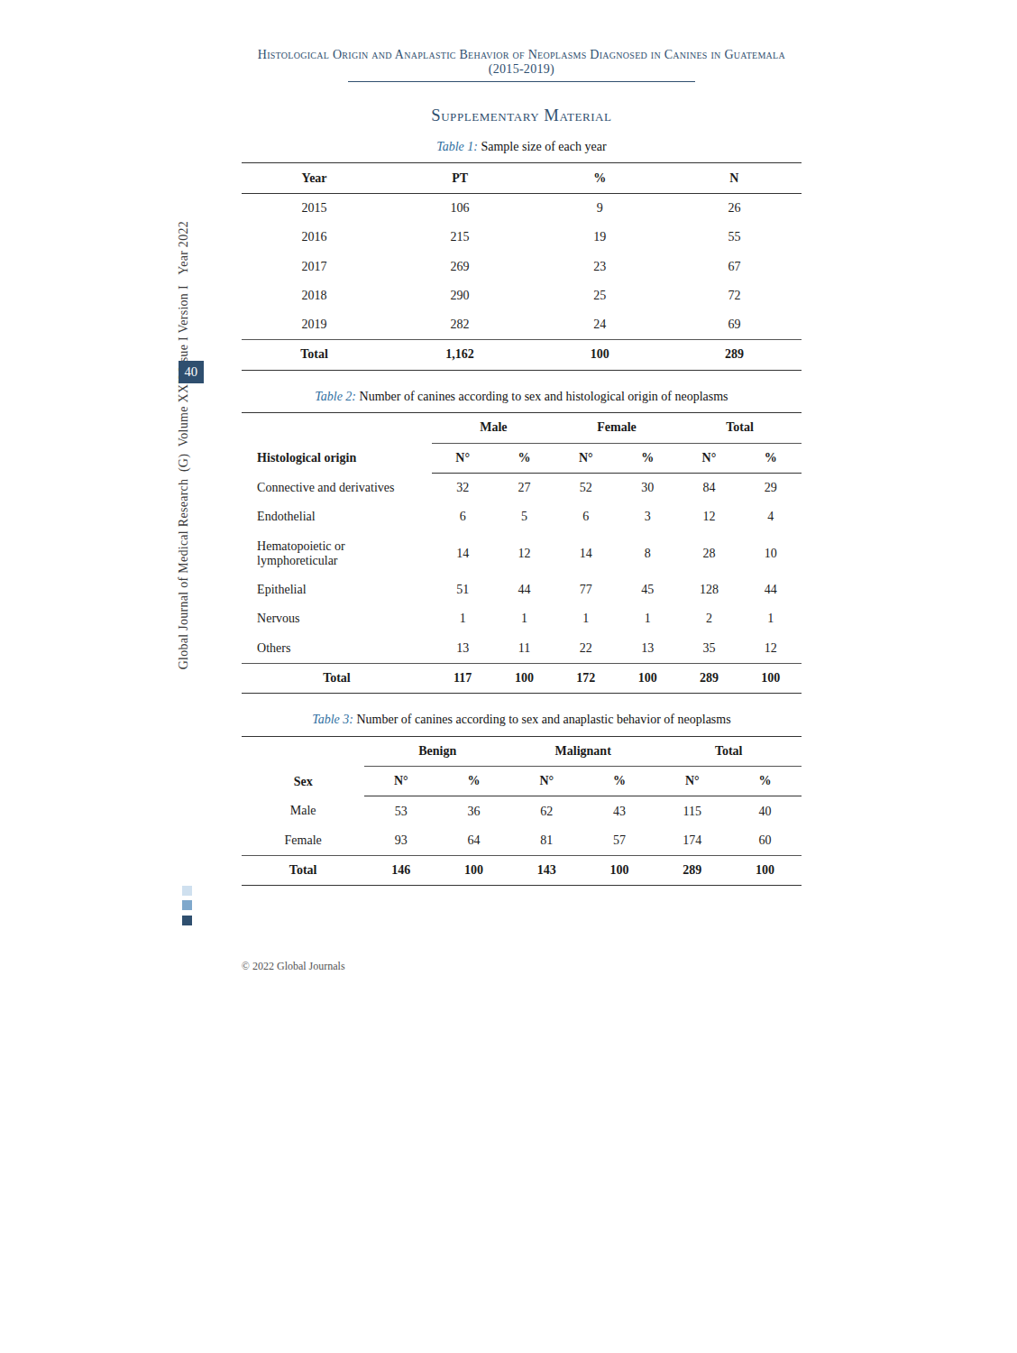Histological Origin and Anaplastic Behavior of Neoplasms Diagnosed in Canines in Guatemala (2015-2019)
Supplementary Material
Table 1: Sample size of each year
| Year | PT | % | N |
| --- | --- | --- | --- |
| 2015 | 106 | 9 | 26 |
| 2016 | 215 | 19 | 55 |
| 2017 | 269 | 23 | 67 |
| 2018 | 290 | 25 | 72 |
| 2019 | 282 | 24 | 69 |
| Total | 1,162 | 100 | 289 |
Table 2: Number of canines according to sex and histological origin of neoplasms
| Histological origin | Male | Female | Total |
| --- | --- | --- | --- |
| N° | % | N° | % | N° | % |
| Connective and derivatives | 32 | 27 | 52 | 30 | 84 | 29 |
| Endothelial | 6 | 5 | 6 | 3 | 12 | 4 |
| Hematopoietic or lymphoreticular | 14 | 12 | 14 | 8 | 28 | 10 |
| Epithelial | 51 | 44 | 77 | 45 | 128 | 44 |
| Nervous | 1 | 1 | 1 | 1 | 2 | 1 |
| Others | 13 | 11 | 22 | 13 | 35 | 12 |
| Total | 117 | 100 | 172 | 100 | 289 | 100 |
Table 3: Number of canines according to sex and anaplastic behavior of neoplasms
| Sex | Benign | Malignant | Total |
| --- | --- | --- | --- |
| N° | % | N° | % | N° | % |
| Male | 53 | 36 | 62 | 43 | 115 | 40 |
| Female | 93 | 64 | 81 | 57 | 174 | 60 |
| Total | 146 | 100 | 143 | 100 | 289 | 100 |
Global Journal of Medical Research (G) Volume XXII Issue I Version I Year 2022
40
© 2022 Global Journals